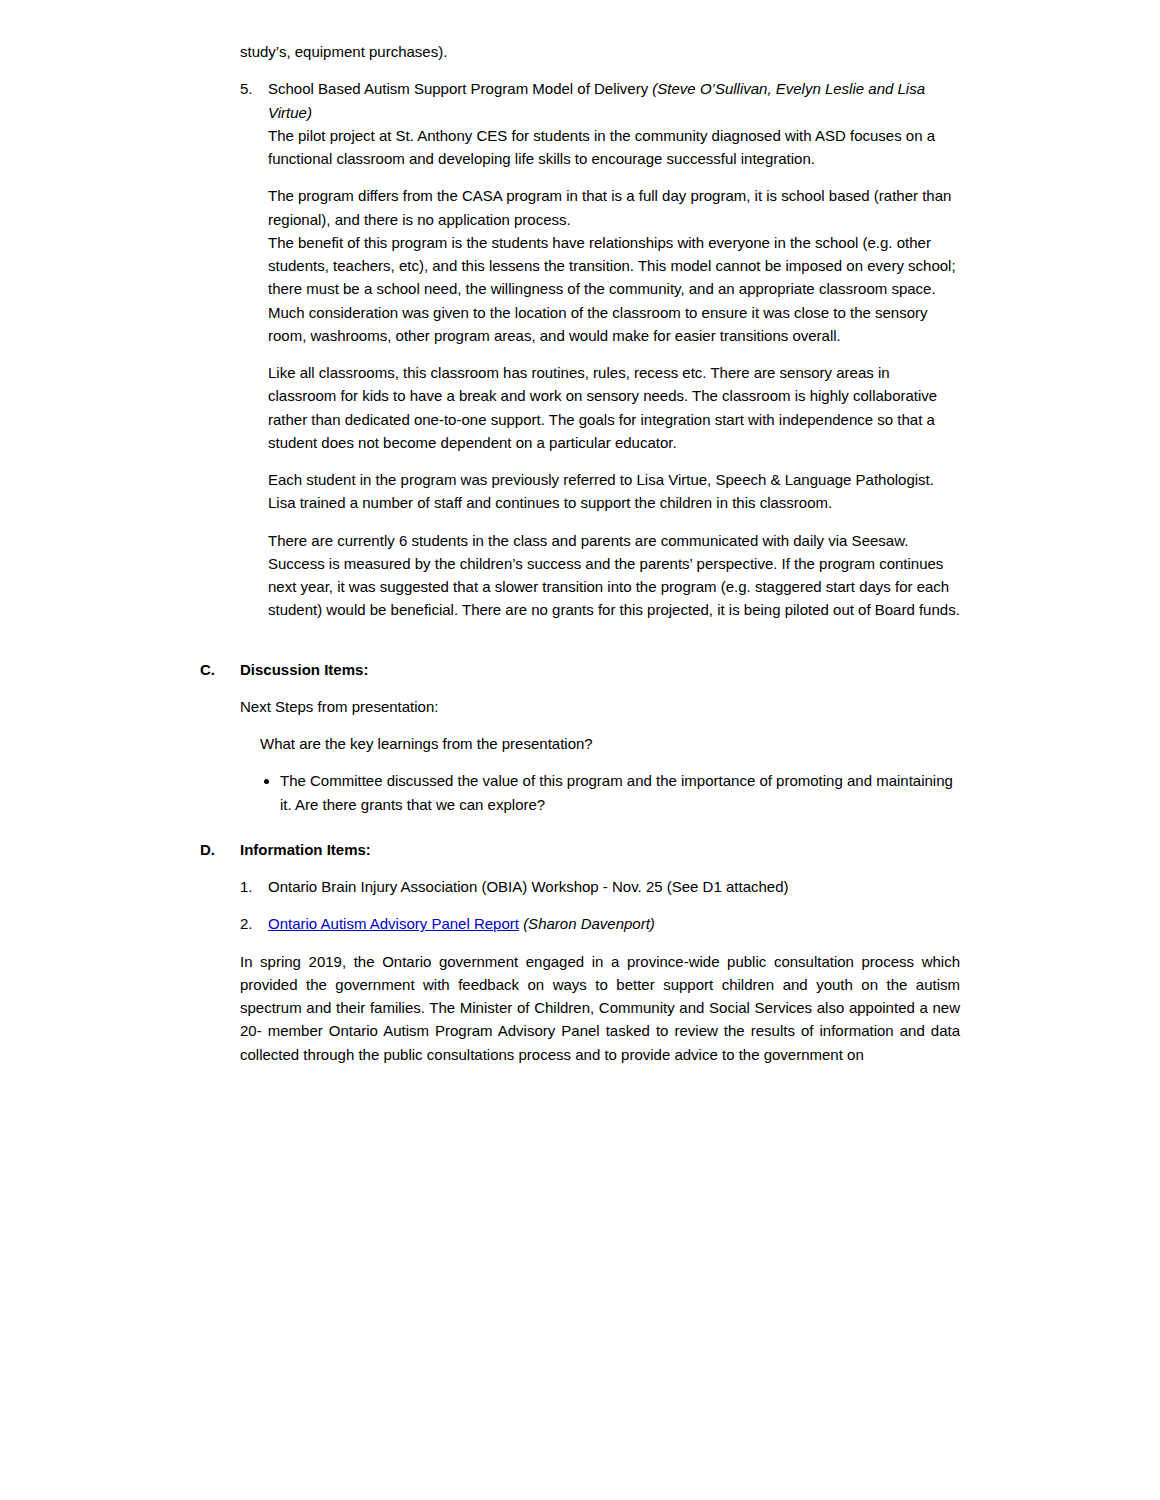study’s, equipment purchases).
5.
School Based Autism Support Program Model of Delivery (Steve O’Sullivan, Evelyn Leslie and Lisa Virtue)
The pilot project at St. Anthony CES for students in the community diagnosed with ASD focuses on a functional classroom and developing life skills to encourage successful integration.
The program differs from the CASA program in that is a full day program, it is school based (rather than regional), and there is no application process.
The benefit of this program is the students have relationships with everyone in the school (e.g. other students, teachers, etc), and this lessens the transition. This model cannot be imposed on every school; there must be a school need, the willingness of the community, and an appropriate classroom space. Much consideration was given to the location of the classroom to ensure it was close to the sensory room, washrooms, other program areas, and would make for easier transitions overall.
Like all classrooms, this classroom has routines, rules, recess etc. There are sensory areas in classroom for kids to have a break and work on sensory needs. The classroom is highly collaborative rather than dedicated one-to-one support. The goals for integration start with independence so that a student does not become dependent on a particular educator.
Each student in the program was previously referred to Lisa Virtue, Speech & Language Pathologist. Lisa trained a number of staff and continues to support the children in this classroom.
There are currently 6 students in the class and parents are communicated with daily via Seesaw. Success is measured by the children’s success and the parents’ perspective. If the program continues next year, it was suggested that a slower transition into the program (e.g. staggered start days for each student) would be beneficial. There are no grants for this projected, it is being piloted out of Board funds.
C.
Discussion Items:
Next Steps from presentation:
What are the key learnings from the presentation?
The Committee discussed the value of this program and the importance of promoting and maintaining it. Are there grants that we can explore?
D.
Information Items:
1.
Ontario Brain Injury Association (OBIA) Workshop - Nov. 25 (See D1 attached)
2.
Ontario Autism Advisory Panel Report (Sharon Davenport)
In spring 2019, the Ontario government engaged in a province-wide public consultation process which provided the government with feedback on ways to better support children and youth on the autism spectrum and their families. The Minister of Children, Community and Social Services also appointed a new 20- member Ontario Autism Program Advisory Panel tasked to review the results of information and data collected through the public consultations process and to provide advice to the government on